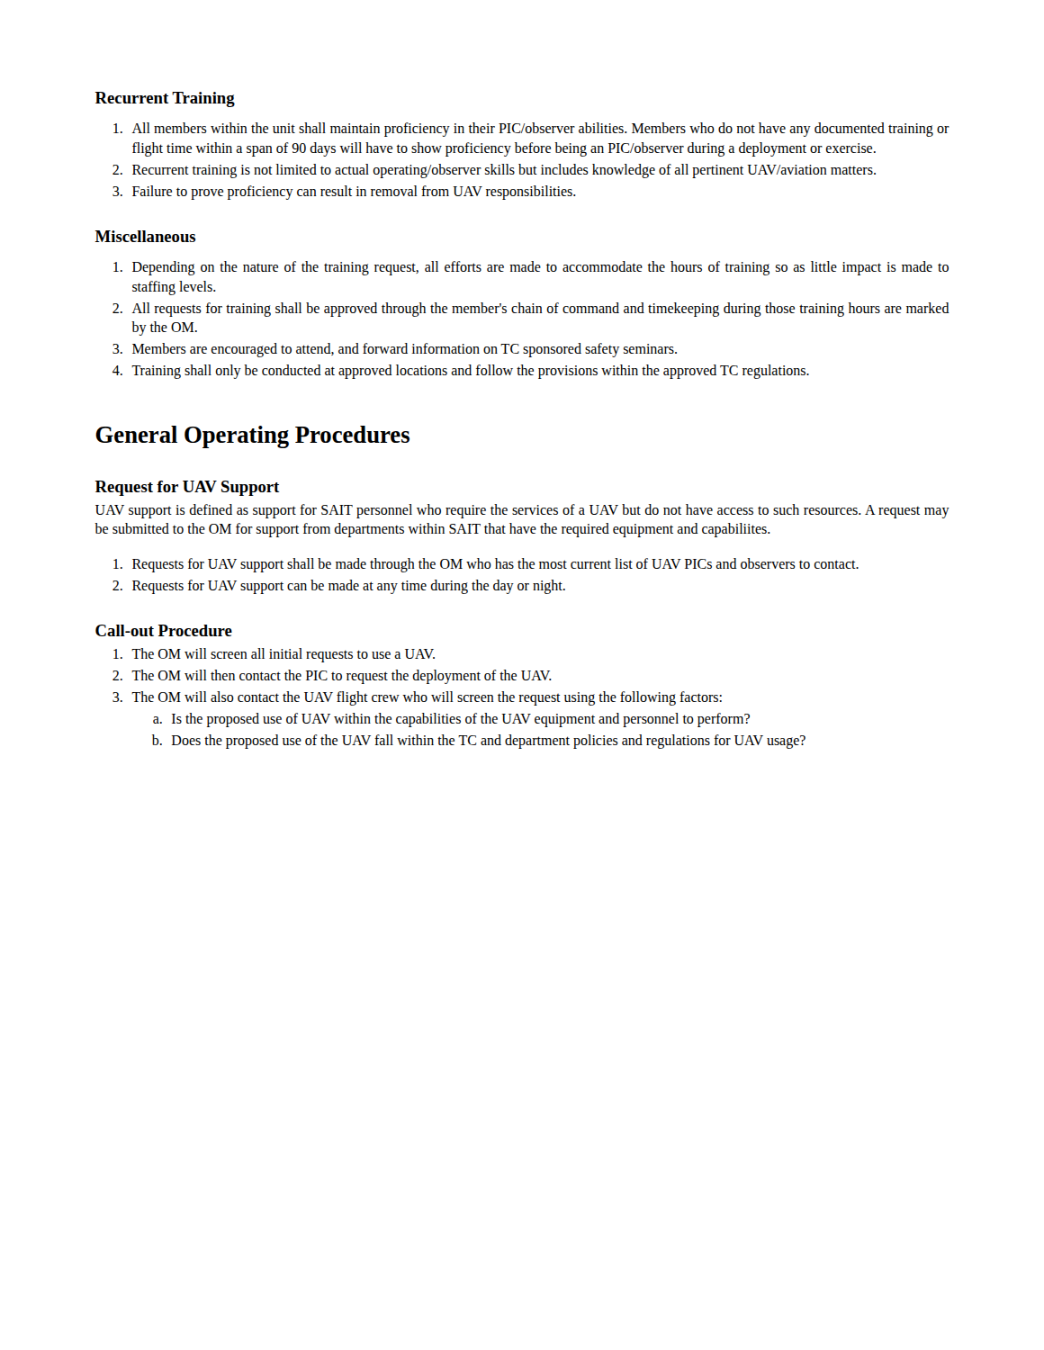Recurrent Training
All members within the unit shall maintain proficiency in their PIC/observer abilities. Members who do not have any documented training or flight time within a span of 90 days will have to show proficiency before being an PIC/observer during a deployment or exercise.
Recurrent training is not limited to actual operating/observer skills but includes knowledge of all pertinent UAV/aviation matters.
Failure to prove proficiency can result in removal from UAV responsibilities.
Miscellaneous
Depending on the nature of the training request, all efforts are made to accommodate the hours of training so as little impact is made to staffing levels.
All requests for training shall be approved through the member's chain of command and timekeeping during those training hours are marked by the OM.
Members are encouraged to attend, and forward information on TC sponsored safety seminars.
Training shall only be conducted at approved locations and follow the provisions within the approved TC regulations.
General Operating Procedures
Request for UAV Support
UAV support is defined as support for SAIT personnel who require the services of a UAV but do not have access to such resources. A request may be submitted to the OM for support from departments within SAIT that have the required equipment and capabiliites.
Requests for UAV support shall be made through the OM who has the most current list of UAV PICs and observers to contact.
Requests for UAV support can be made at any time during the day or night.
Call-out Procedure
The OM will screen all initial requests to use a UAV.
The OM will then contact the PIC to request the deployment of the UAV.
The OM will also contact the UAV flight crew who will screen the request using the following factors:
Is the proposed use of UAV within the capabilities of the UAV equipment and personnel to perform?
Does the proposed use of the UAV fall within the TC and department policies and regulations for UAV usage?